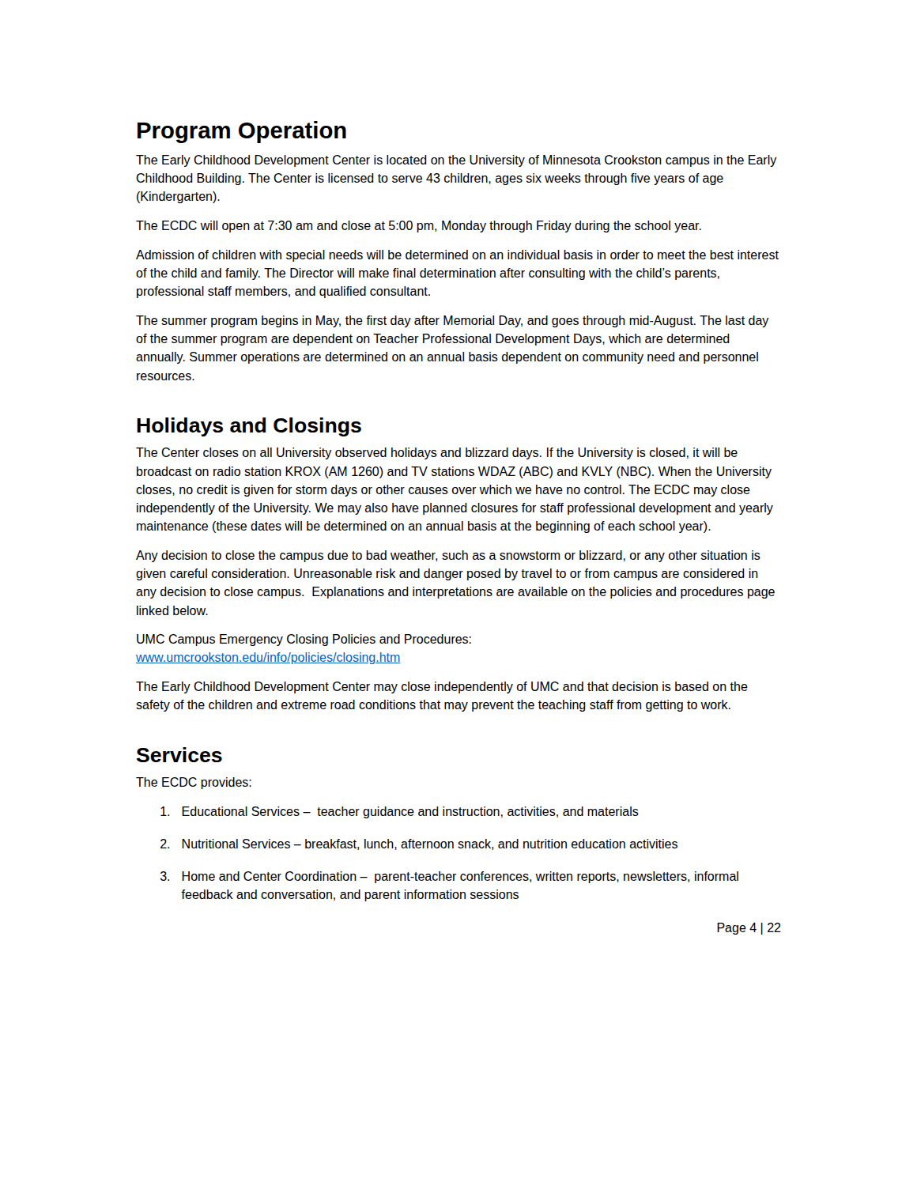Program Operation
The Early Childhood Development Center is located on the University of Minnesota Crookston campus in the Early Childhood Building. The Center is licensed to serve 43 children, ages six weeks through five years of age (Kindergarten).
The ECDC will open at 7:30 am and close at 5:00 pm, Monday through Friday during the school year.
Admission of children with special needs will be determined on an individual basis in order to meet the best interest of the child and family. The Director will make final determination after consulting with the child’s parents, professional staff members, and qualified consultant.
The summer program begins in May, the first day after Memorial Day, and goes through mid-August. The last day of the summer program are dependent on Teacher Professional Development Days, which are determined annually. Summer operations are determined on an annual basis dependent on community need and personnel resources.
Holidays and Closings
The Center closes on all University observed holidays and blizzard days. If the University is closed, it will be broadcast on radio station KROX (AM 1260) and TV stations WDAZ (ABC) and KVLY (NBC). When the University closes, no credit is given for storm days or other causes over which we have no control. The ECDC may close independently of the University. We may also have planned closures for staff professional development and yearly maintenance (these dates will be determined on an annual basis at the beginning of each school year).
Any decision to close the campus due to bad weather, such as a snowstorm or blizzard, or any other situation is given careful consideration. Unreasonable risk and danger posed by travel to or from campus are considered in any decision to close campus. Explanations and interpretations are available on the policies and procedures page linked below.
UMC Campus Emergency Closing Policies and Procedures:
www.umcrookston.edu/info/policies/closing.htm
The Early Childhood Development Center may close independently of UMC and that decision is based on the safety of the children and extreme road conditions that may prevent the teaching staff from getting to work.
Services
The ECDC provides:
Educational Services – teacher guidance and instruction, activities, and materials
Nutritional Services – breakfast, lunch, afternoon snack, and nutrition education activities
Home and Center Coordination – parent-teacher conferences, written reports, newsletters, informal feedback and conversation, and parent information sessions
Page 4 | 22